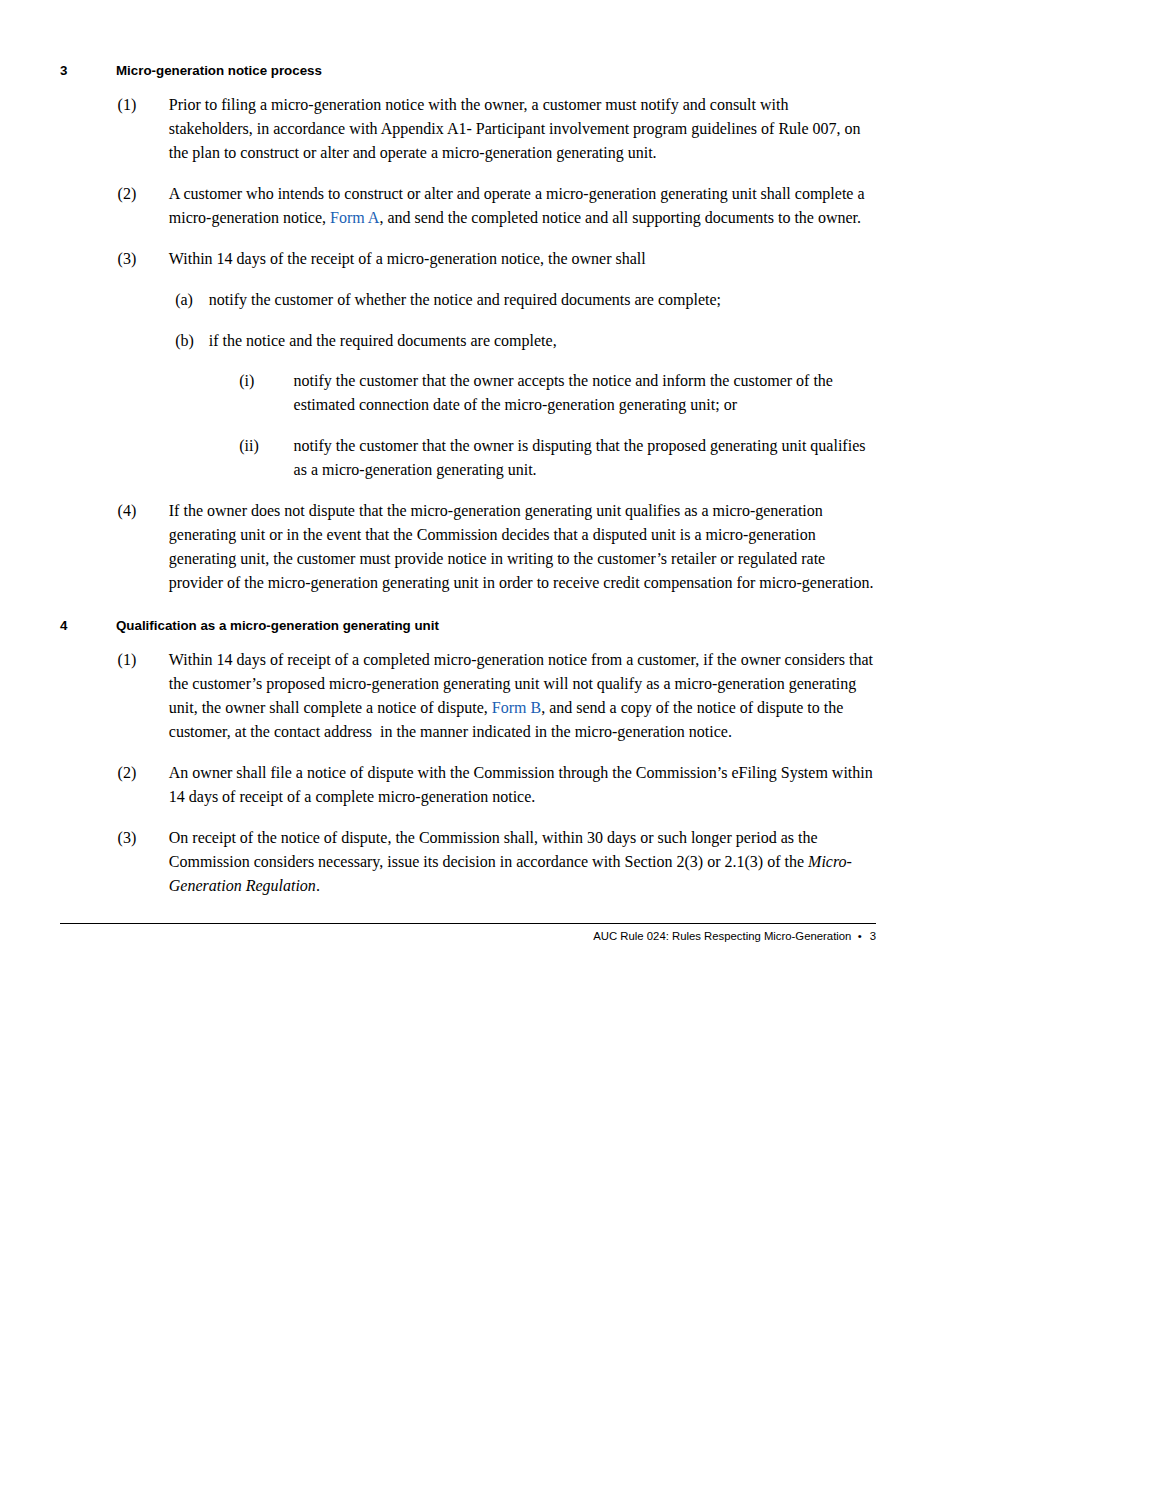3 Micro-generation notice process
(1) Prior to filing a micro-generation notice with the owner, a customer must notify and consult with stakeholders, in accordance with Appendix A1- Participant involvement program guidelines of Rule 007, on the plan to construct or alter and operate a micro-generation generating unit.
(2) A customer who intends to construct or alter and operate a micro-generation generating unit shall complete a micro-generation notice, Form A, and send the completed notice and all supporting documents to the owner.
(3) Within 14 days of the receipt of a micro-generation notice, the owner shall
(a) notify the customer of whether the notice and required documents are complete;
(b) if the notice and the required documents are complete,
(i) notify the customer that the owner accepts the notice and inform the customer of the estimated connection date of the micro-generation generating unit; or
(ii) notify the customer that the owner is disputing that the proposed generating unit qualifies as a micro-generation generating unit.
(4) If the owner does not dispute that the micro-generation generating unit qualifies as a micro-generation generating unit or in the event that the Commission decides that a disputed unit is a micro-generation generating unit, the customer must provide notice in writing to the customer’s retailer or regulated rate provider of the micro-generation generating unit in order to receive credit compensation for micro-generation.
4 Qualification as a micro-generation generating unit
(1) Within 14 days of receipt of a completed micro-generation notice from a customer, if the owner considers that the customer’s proposed micro-generation generating unit will not qualify as a micro-generation generating unit, the owner shall complete a notice of dispute, Form B, and send a copy of the notice of dispute to the customer, at the contact address in the manner indicated in the micro-generation notice.
(2) An owner shall file a notice of dispute with the Commission through the Commission’s eFiling System within 14 days of receipt of a complete micro-generation notice.
(3) On receipt of the notice of dispute, the Commission shall, within 30 days or such longer period as the Commission considers necessary, issue its decision in accordance with Section 2(3) or 2.1(3) of the Micro-Generation Regulation.
AUC Rule 024: Rules Respecting Micro-Generation • 3